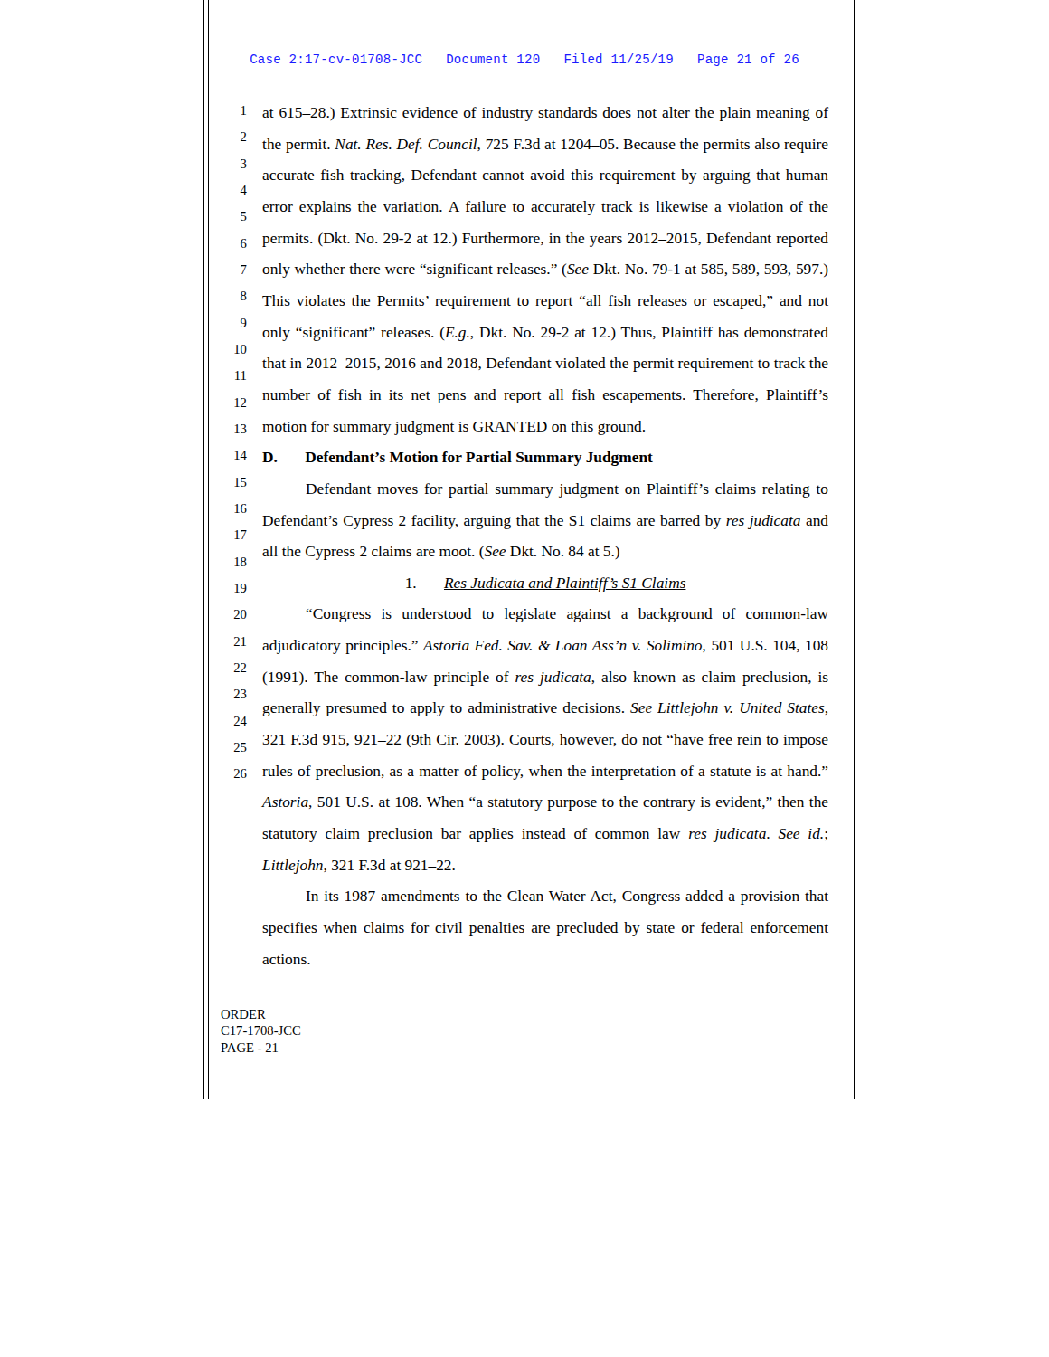Case 2:17-cv-01708-JCC Document 120 Filed 11/25/19 Page 21 of 26
1
2
3
4
5
6
7
8
9
10
11
12
13
14
15
16
17
18
19
20
21
22
23
24
25
26
at 615–28.) Extrinsic evidence of industry standards does not alter the plain meaning of the permit. Nat. Res. Def. Council, 725 F.3d at 1204–05. Because the permits also require accurate fish tracking, Defendant cannot avoid this requirement by arguing that human error explains the variation. A failure to accurately track is likewise a violation of the permits. (Dkt. No. 29-2 at 12.) Furthermore, in the years 2012–2015, Defendant reported only whether there were “significant releases.” (See Dkt. No. 79-1 at 585, 589, 593, 597.) This violates the Permits’ requirement to report “all fish releases or escaped,” and not only “significant” releases. (E.g., Dkt. No. 29-2 at 12.) Thus, Plaintiff has demonstrated that in 2012–2015, 2016 and 2018, Defendant violated the permit requirement to track the number of fish in its net pens and report all fish escapements. Therefore, Plaintiff’s motion for summary judgment is GRANTED on this ground.
D. Defendant’s Motion for Partial Summary Judgment
Defendant moves for partial summary judgment on Plaintiff’s claims relating to Defendant’s Cypress 2 facility, arguing that the S1 claims are barred by res judicata and all the Cypress 2 claims are moot. (See Dkt. No. 84 at 5.)
1. Res Judicata and Plaintiff’s S1 Claims
“Congress is understood to legislate against a background of common-law adjudicatory principles.” Astoria Fed. Sav. & Loan Ass’n v. Solimino, 501 U.S. 104, 108 (1991). The common-law principle of res judicata, also known as claim preclusion, is generally presumed to apply to administrative decisions. See Littlejohn v. United States, 321 F.3d 915, 921–22 (9th Cir. 2003). Courts, however, do not “have free rein to impose rules of preclusion, as a matter of policy, when the interpretation of a statute is at hand.” Astoria, 501 U.S. at 108. When “a statutory purpose to the contrary is evident,” then the statutory claim preclusion bar applies instead of common law res judicata. See id.; Littlejohn, 321 F.3d at 921–22.
In its 1987 amendments to the Clean Water Act, Congress added a provision that specifies when claims for civil penalties are precluded by state or federal enforcement actions.
ORDER
C17-1708-JCC
PAGE - 21